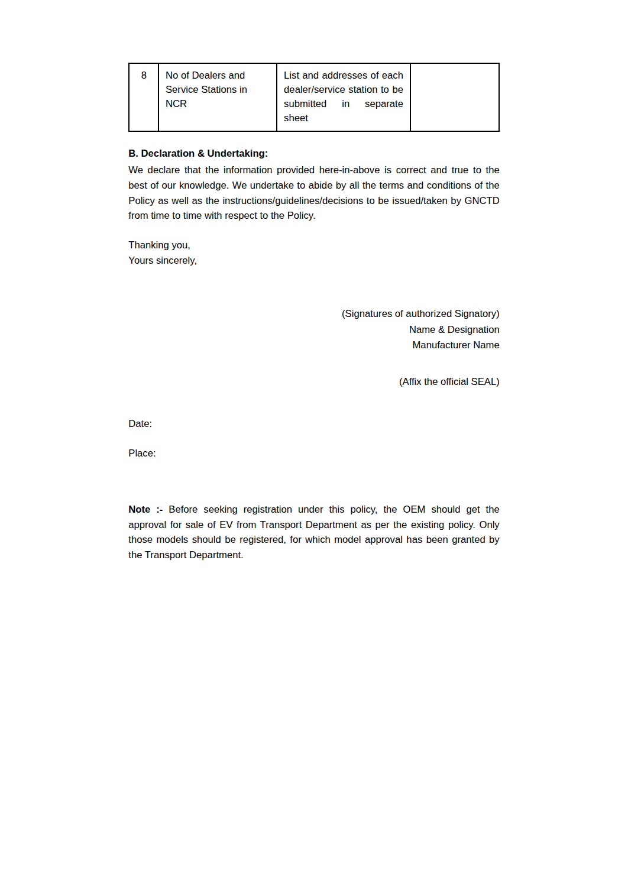| 8 | No of Dealers and Service Stations in NCR | List and addresses of each dealer/service station to be submitted in separate sheet | |
B. Declaration & Undertaking:
We declare that the information provided here-in-above is correct and true to the best of our knowledge. We undertake to abide by all the terms and conditions of the Policy as well as the instructions/guidelines/decisions to be issued/taken by GNCTD from time to time with respect to the Policy.
Thanking you,
Yours sincerely,
(Signatures of authorized Signatory)
Name & Designation
Manufacturer Name
(Affix the official SEAL)
Date:
Place:
Note :- Before seeking registration under this policy, the OEM should get the approval for sale of EV from Transport Department as per the existing policy. Only those models should be registered, for which model approval has been granted by the Transport Department.